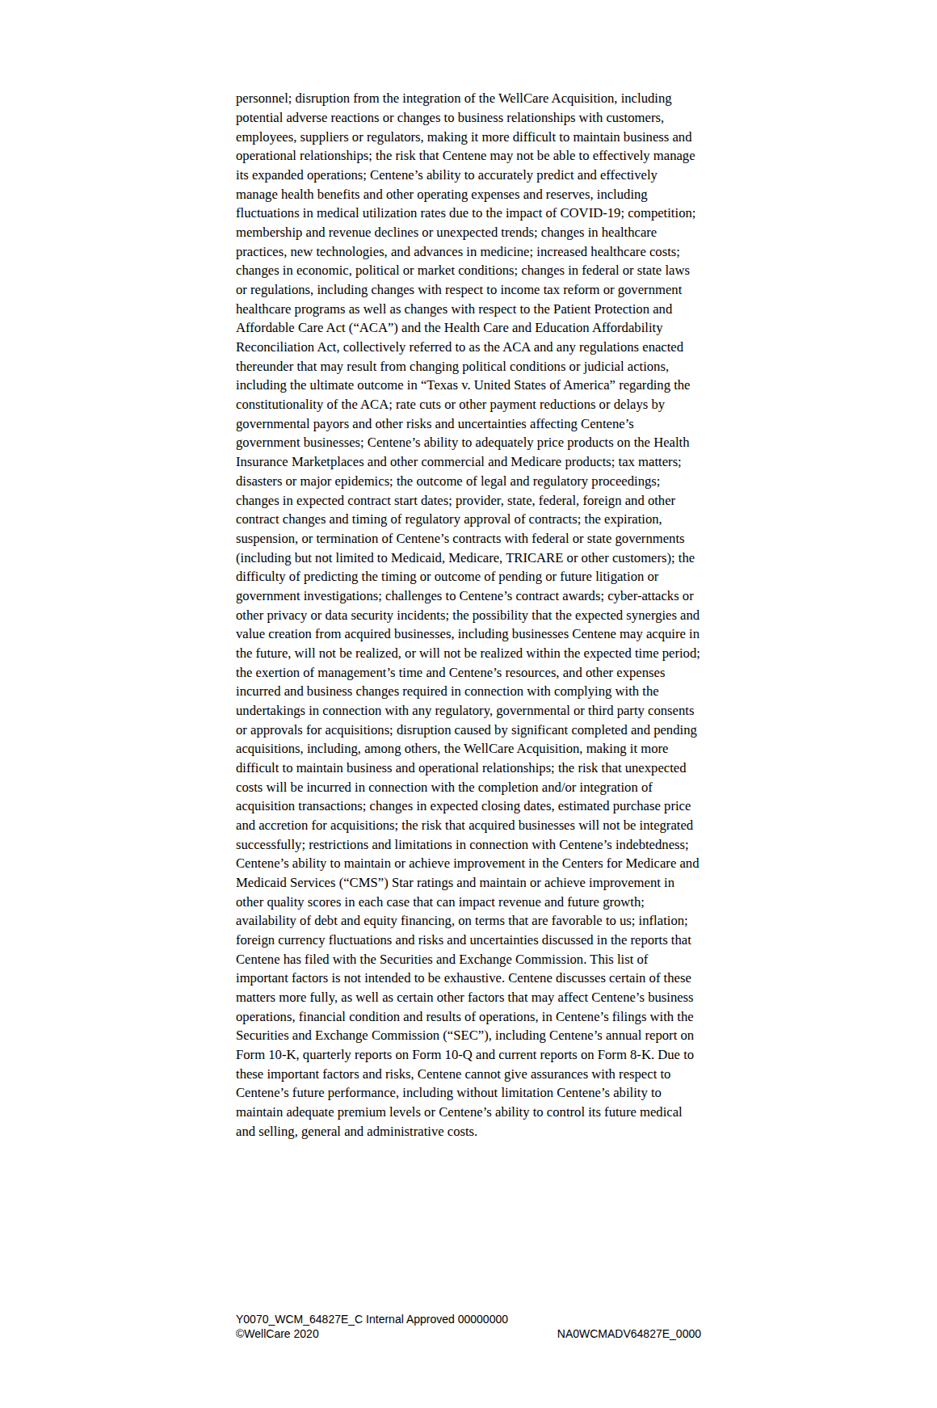personnel; disruption from the integration of the WellCare Acquisition, including potential adverse reactions or changes to business relationships with customers, employees, suppliers or regulators, making it more difficult to maintain business and operational relationships; the risk that Centene may not be able to effectively manage its expanded operations; Centene’s ability to accurately predict and effectively manage health benefits and other operating expenses and reserves, including fluctuations in medical utilization rates due to the impact of COVID-19; competition; membership and revenue declines or unexpected trends; changes in healthcare practices, new technologies, and advances in medicine; increased healthcare costs; changes in economic, political or market conditions; changes in federal or state laws or regulations, including changes with respect to income tax reform or government healthcare programs as well as changes with respect to the Patient Protection and Affordable Care Act (“ACA”) and the Health Care and Education Affordability Reconciliation Act, collectively referred to as the ACA and any regulations enacted thereunder that may result from changing political conditions or judicial actions, including the ultimate outcome in “Texas v. United States of America” regarding the constitutionality of the ACA; rate cuts or other payment reductions or delays by governmental payors and other risks and uncertainties affecting Centene’s government businesses; Centene’s ability to adequately price products on the Health Insurance Marketplaces and other commercial and Medicare products; tax matters; disasters or major epidemics; the outcome of legal and regulatory proceedings; changes in expected contract start dates; provider, state, federal, foreign and other contract changes and timing of regulatory approval of contracts; the expiration, suspension, or termination of Centene’s contracts with federal or state governments (including but not limited to Medicaid, Medicare, TRICARE or other customers); the difficulty of predicting the timing or outcome of pending or future litigation or government investigations; challenges to Centene’s contract awards; cyber-attacks or other privacy or data security incidents; the possibility that the expected synergies and value creation from acquired businesses, including businesses Centene may acquire in the future, will not be realized, or will not be realized within the expected time period; the exertion of management’s time and Centene’s resources, and other expenses incurred and business changes required in connection with complying with the undertakings in connection with any regulatory, governmental or third party consents or approvals for acquisitions; disruption caused by significant completed and pending acquisitions, including, among others, the WellCare Acquisition, making it more difficult to maintain business and operational relationships; the risk that unexpected costs will be incurred in connection with the completion and/or integration of acquisition transactions; changes in expected closing dates, estimated purchase price and accretion for acquisitions; the risk that acquired businesses will not be integrated successfully; restrictions and limitations in connection with Centene’s indebtedness; Centene’s ability to maintain or achieve improvement in the Centers for Medicare and Medicaid Services (“CMS”) Star ratings and maintain or achieve improvement in other quality scores in each case that can impact revenue and future growth; availability of debt and equity financing, on terms that are favorable to us; inflation; foreign currency fluctuations and risks and uncertainties discussed in the reports that Centene has filed with the Securities and Exchange Commission. This list of important factors is not intended to be exhaustive. Centene discusses certain of these matters more fully, as well as certain other factors that may affect Centene’s business operations, financial condition and results of operations, in Centene’s filings with the Securities and Exchange Commission (“SEC”), including Centene’s annual report on Form 10-K, quarterly reports on Form 10-Q and current reports on Form 8-K. Due to these important factors and risks, Centene cannot give assurances with respect to Centene’s future performance, including without limitation Centene’s ability to maintain adequate premium levels or Centene’s ability to control its future medical and selling, general and administrative costs.
Y0070_WCM_64827E_C Internal Approved 00000000
©WellCare 2020 NA0WCMADV64827E_0000